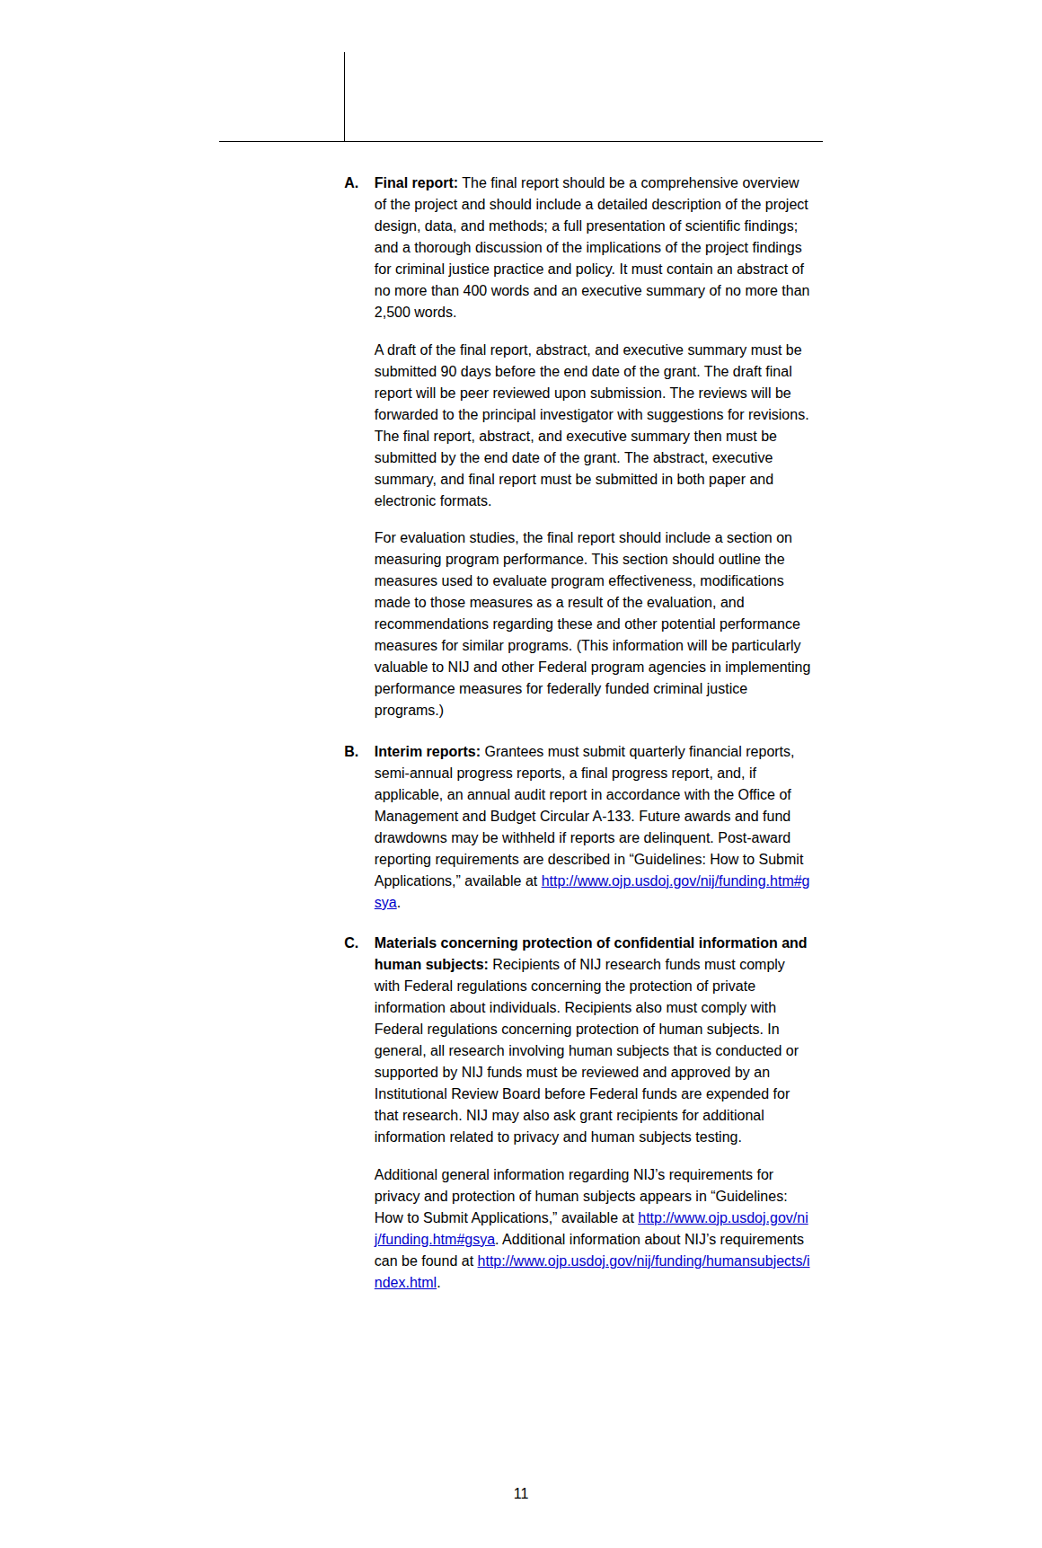A.
Final report: The final report should be a comprehensive overview of the project and should include a detailed description of the project design, data, and methods; a full presentation of scientific findings; and a thorough discussion of the implications of the project findings for criminal justice practice and policy. It must contain an abstract of no more than 400 words and an executive summary of no more than 2,500 words.
A draft of the final report, abstract, and executive summary must be submitted 90 days before the end date of the grant. The draft final report will be peer reviewed upon submission. The reviews will be forwarded to the principal investigator with suggestions for revisions. The final report, abstract, and executive summary then must be submitted by the end date of the grant. The abstract, executive summary, and final report must be submitted in both paper and electronic formats.
For evaluation studies, the final report should include a section on measuring program performance. This section should outline the measures used to evaluate program effectiveness, modifications made to those measures as a result of the evaluation, and recommendations regarding these and other potential performance measures for similar programs. (This information will be particularly valuable to NIJ and other Federal program agencies in implementing performance measures for federally funded criminal justice programs.)
B.
Interim reports: Grantees must submit quarterly financial reports, semi-annual progress reports, a final progress report, and, if applicable, an annual audit report in accordance with the Office of Management and Budget Circular A-133. Future awards and fund drawdowns may be withheld if reports are delinquent. Post-award reporting requirements are described in “Guidelines: How to Submit Applications,” available at http://www.ojp.usdoj.gov/nij/funding.htm#gsya.
C.
Materials concerning protection of confidential information and human subjects: Recipients of NIJ research funds must comply with Federal regulations concerning the protection of private information about individuals. Recipients also must comply with Federal regulations concerning protection of human subjects. In general, all research involving human subjects that is conducted or supported by NIJ funds must be reviewed and approved by an Institutional Review Board before Federal funds are expended for that research. NIJ may also ask grant recipients for additional information related to privacy and human subjects testing.
Additional general information regarding NIJ’s requirements for privacy and protection of human subjects appears in “Guidelines: How to Submit Applications,” available at http://www.ojp.usdoj.gov/nij/funding.htm#gsya. Additional information about NIJ’s requirements can be found at http://www.ojp.usdoj.gov/nij/funding/humansubjects/index.html.
11